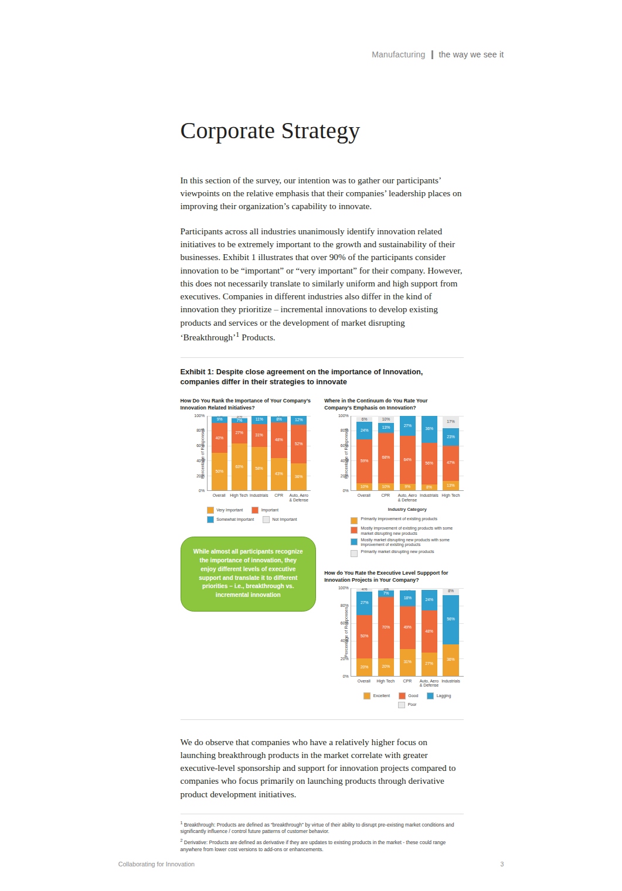Manufacturing the way we see it
Corporate Strategy
In this section of the survey, our intention was to gather our participants’ viewpoints on the relative emphasis that their companies’ leadership places on improving their organization’s capability to innovate.
Participants across all industries unanimously identify innovation related initiatives to be extremely important to the growth and sustainability of their businesses. Exhibit 1 illustrates that over 90% of the participants consider innovation to be “important” or “very important” for their company. However, this does not necessarily translate to similarly uniform and high support from executives. Companies in different industries also differ in the kind of innovation they prioritize – incremental innovations to develop existing products and services or the development of market disrupting ‘Breakthrough’1 Products.
Exhibit 1: Despite close agreement on the importance of Innovation, companies differ in their strategies to innovate
How Do You Rank the Importance of Your Company’s
Innovation Related Initiatives?
Percentage of Responses
100% 80% 60% 40% 20% 0%
1%
9%
40%
50%
3%
7%
27%
63%
11%
31%
58%
1%
8%
48%
43%
12%
52%
36%
Overall High Tech Industrials CPR Auto, Aero
& Defense
Very Important Important Somewhat Important Not Important
While almost all participants recognize the importance of innovation, they enjoy different levels of executive support and translate it to different priorities – i.e., breakthrough vs. incremental innovation
Where in the Continuum do You Rate Your
Company’s Emphasis on Innovation?
Percentage of Responses
100% 80% 60% 40% 20% 0%
6%
24%
59%
10%
10%
13%
68%
10%
27%
64%
9%
36%
56%
8%
17%
23%
47%
13%
Overall CPR Auto, Aero
& Defense Industrials High Tech
Industry Category
Primarily improvement of existing products
Mostly improvement of existing products with some market disrupting new products
Mostly market disrupting new products with some improvement of existing products
Primarily market disrupting new products
How do You Rate the Executive Level Suppport for
Innovation Projects in Your Company?
Percentage of Responses
100% 80% 60% 40% 20% 0%
4%
27%
50%
20%
3%
7%
70%
20%
1%
18%
49%
31%
24%
48%
27%
8%
56%
36%
Overall High Tech CPR Auto, Aero
& Defense Industrials
Excellent Good Lagging Poor
We do observe that companies who have a relatively higher focus on launching breakthrough products in the market correlate with greater executive-level sponsorship and support for innovation projects compared to companies who focus primarily on launching products through derivative product development initiatives.
1 Breakthrough: Products are defined as “breakthrough” by virtue of their ability to disrupt pre-existing market conditions and significantly influence / control future patterns of customer behavior.
2 Derivative: Products are defined as derivative if they are updates to existing products in the market - these could range anywhere from lower cost versions to add-ons or enhancements.
Collaborating for Innovation 3